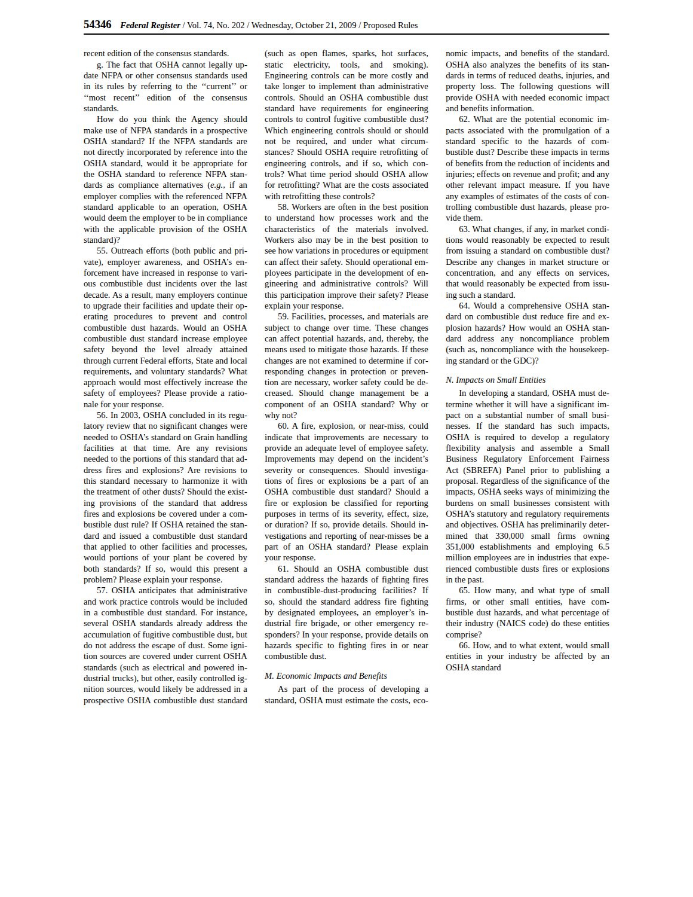54346 Federal Register / Vol. 74, No. 202 / Wednesday, October 21, 2009 / Proposed Rules
recent edition of the consensus standards.
g. The fact that OSHA cannot legally update NFPA or other consensus standards used in its rules by referring to the ‘‘current’’ or ‘‘most recent’’ edition of the consensus standards.
How do you think the Agency should make use of NFPA standards in a prospective OSHA standard? If the NFPA standards are not directly incorporated by reference into the OSHA standard, would it be appropriate for the OSHA standard to reference NFPA standards as compliance alternatives (e.g., if an employer complies with the referenced NFPA standard applicable to an operation, OSHA would deem the employer to be in compliance with the applicable provision of the OSHA standard)?
55. Outreach efforts (both public and private), employer awareness, and OSHA’s enforcement have increased in response to various combustible dust incidents over the last decade. As a result, many employers continue to upgrade their facilities and update their operating procedures to prevent and control combustible dust hazards. Would an OSHA combustible dust standard increase employee safety beyond the level already attained through current Federal efforts, State and local requirements, and voluntary standards? What approach would most effectively increase the safety of employees? Please provide a rationale for your response.
56. In 2003, OSHA concluded in its regulatory review that no significant changes were needed to OSHA’s standard on Grain handling facilities at that time. Are any revisions needed to the portions of this standard that address fires and explosions? Are revisions to this standard necessary to harmonize it with the treatment of other dusts? Should the existing provisions of the standard that address fires and explosions be covered under a combustible dust rule? If OSHA retained the standard and issued a combustible dust standard that applied to other facilities and processes, would portions of your plant be covered by both standards? If so, would this present a problem? Please explain your response.
57. OSHA anticipates that administrative and work practice controls would be included in a combustible dust standard. For instance, several OSHA standards already address the accumulation of fugitive combustible dust, but do not address the escape of dust. Some ignition sources are covered under current OSHA standards (such as electrical and powered industrial trucks), but other, easily controlled ignition sources, would likely be addressed in a prospective OSHA combustible dust standard (such as open flames, sparks, hot surfaces, static electricity, tools, and smoking). Engineering controls can be more costly and take longer to implement than administrative controls. Should an OSHA combustible dust standard have requirements for engineering controls to control fugitive combustible dust? Which engineering controls should or should not be required, and under what circumstances? Should OSHA require retrofitting of engineering controls, and if so, which controls? What time period should OSHA allow for retrofitting? What are the costs associated with retrofitting these controls?
58. Workers are often in the best position to understand how processes work and the characteristics of the materials involved. Workers also may be in the best position to see how variations in procedures or equipment can affect their safety. Should operational employees participate in the development of engineering and administrative controls? Will this participation improve their safety? Please explain your response.
59. Facilities, processes, and materials are subject to change over time. These changes can affect potential hazards, and, thereby, the means used to mitigate those hazards. If these changes are not examined to determine if corresponding changes in protection or prevention are necessary, worker safety could be decreased. Should change management be a component of an OSHA standard? Why or why not?
60. A fire, explosion, or near-miss, could indicate that improvements are necessary to provide an adequate level of employee safety. Improvements may depend on the incident’s severity or consequences. Should investigations of fires or explosions be a part of an OSHA combustible dust standard? Should a fire or explosion be classified for reporting purposes in terms of its severity, effect, size, or duration? If so, provide details. Should investigations and reporting of near-misses be a part of an OSHA standard? Please explain your response.
61. Should an OSHA combustible dust standard address the hazards of fighting fires in combustible-dust-producing facilities? If so, should the standard address fire fighting by designated employees, an employer’s industrial fire brigade, or other emergency responders? In your response, provide details on hazards specific to fighting fires in or near combustible dust.
M. Economic Impacts and Benefits
As part of the process of developing a standard, OSHA must estimate the costs, economic impacts, and benefits of the standard. OSHA also analyzes the benefits of its standards in terms of reduced deaths, injuries, and property loss. The following questions will provide OSHA with needed economic impact and benefits information.
62. What are the potential economic impacts associated with the promulgation of a standard specific to the hazards of combustible dust? Describe these impacts in terms of benefits from the reduction of incidents and injuries; effects on revenue and profit; and any other relevant impact measure. If you have any examples of estimates of the costs of controlling combustible dust hazards, please provide them.
63. What changes, if any, in market conditions would reasonably be expected to result from issuing a standard on combustible dust? Describe any changes in market structure or concentration, and any effects on services, that would reasonably be expected from issuing such a standard.
64. Would a comprehensive OSHA standard on combustible dust reduce fire and explosion hazards? How would an OSHA standard address any noncompliance problem (such as, noncompliance with the housekeeping standard or the GDC)?
N. Impacts on Small Entities
In developing a standard, OSHA must determine whether it will have a significant impact on a substantial number of small businesses. If the standard has such impacts, OSHA is required to develop a regulatory flexibility analysis and assemble a Small Business Regulatory Enforcement Fairness Act (SBREFA) Panel prior to publishing a proposal. Regardless of the significance of the impacts, OSHA seeks ways of minimizing the burdens on small businesses consistent with OSHA’s statutory and regulatory requirements and objectives. OSHA has preliminarily determined that 330,000 small firms owning 351,000 establishments and employing 6.5 million employees are in industries that experienced combustible dusts fires or explosions in the past.
65. How many, and what type of small firms, or other small entities, have combustible dust hazards, and what percentage of their industry (NAICS code) do these entities comprise?
66. How, and to what extent, would small entities in your industry be affected by an OSHA standard